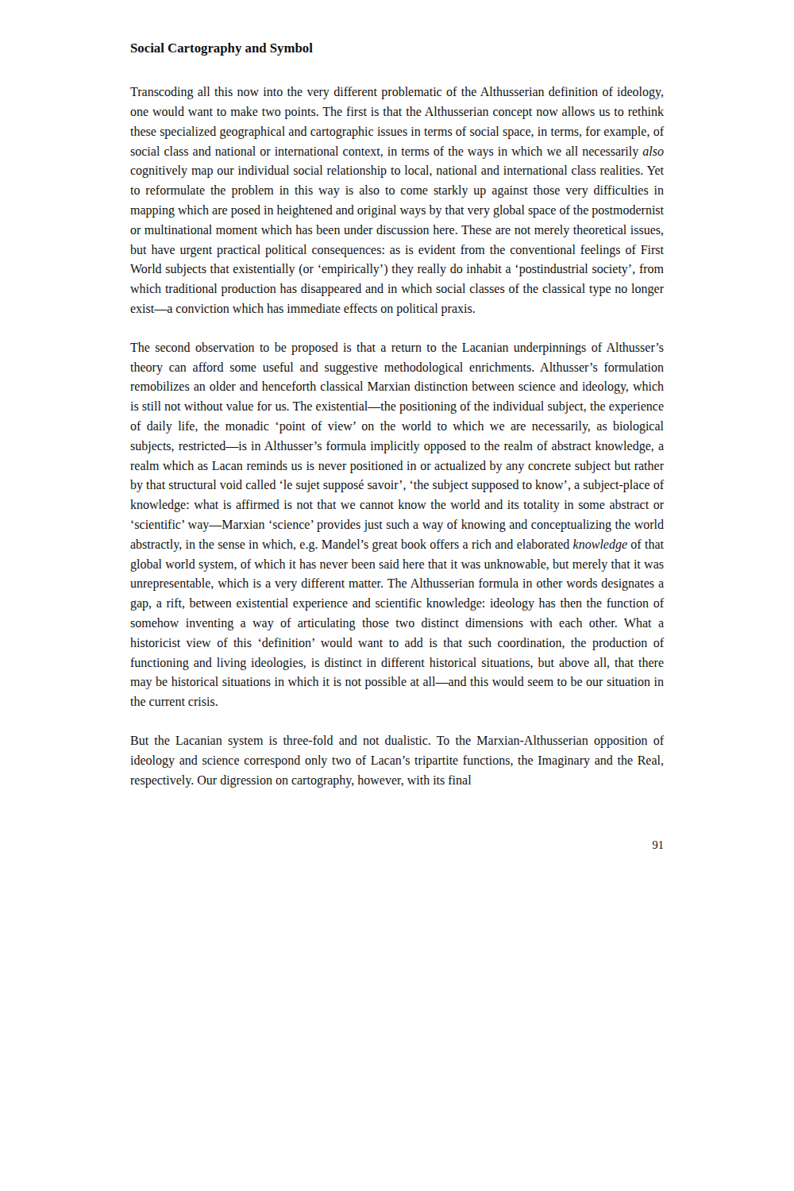Social Cartography and Symbol
Transcoding all this now into the very different problematic of the Althusserian definition of ideology, one would want to make two points. The first is that the Althusserian concept now allows us to rethink these specialized geographical and cartographic issues in terms of social space, in terms, for example, of social class and national or international context, in terms of the ways in which we all necessarily also cognitively map our individual social relationship to local, national and international class realities. Yet to reformulate the problem in this way is also to come starkly up against those very difficulties in mapping which are posed in heightened and original ways by that very global space of the postmodernist or multinational moment which has been under discussion here. These are not merely theoretical issues, but have urgent practical political consequences: as is evident from the conventional feelings of First World subjects that existentially (or ‘empirically’) they really do inhabit a ‘postindustrial society’, from which traditional production has disappeared and in which social classes of the classical type no longer exist—a conviction which has immediate effects on political praxis.
The second observation to be proposed is that a return to the Lacanian underpinnings of Althusser’s theory can afford some useful and suggestive methodological enrichments. Althusser’s formulation remobilizes an older and henceforth classical Marxian distinction between science and ideology, which is still not without value for us. The existential—the positioning of the individual subject, the experience of daily life, the monadic ‘point of view’ on the world to which we are necessarily, as biological subjects, restricted—is in Althusser’s formula implicitly opposed to the realm of abstract knowledge, a realm which as Lacan reminds us is never positioned in or actualized by any concrete subject but rather by that structural void called ‘le sujet supposé savoir’, ‘the subject supposed to know’, a subject-place of knowledge: what is affirmed is not that we cannot know the world and its totality in some abstract or ‘scientific’ way—Marxian ‘science’ provides just such a way of knowing and conceptualizing the world abstractly, in the sense in which, e.g. Mandel’s great book offers a rich and elaborated knowledge of that global world system, of which it has never been said here that it was unknowable, but merely that it was unrepresentable, which is a very different matter. The Althusserian formula in other words designates a gap, a rift, between existential experience and scientific knowledge: ideology has then the function of somehow inventing a way of articulating those two distinct dimensions with each other. What a historicist view of this ‘definition’ would want to add is that such coordination, the production of functioning and living ideologies, is distinct in different historical situations, but above all, that there may be historical situations in which it is not possible at all—and this would seem to be our situation in the current crisis.
But the Lacanian system is three-fold and not dualistic. To the Marxian-Althusserian opposition of ideology and science correspond only two of Lacan’s tripartite functions, the Imaginary and the Real, respectively. Our digression on cartography, however, with its final
91